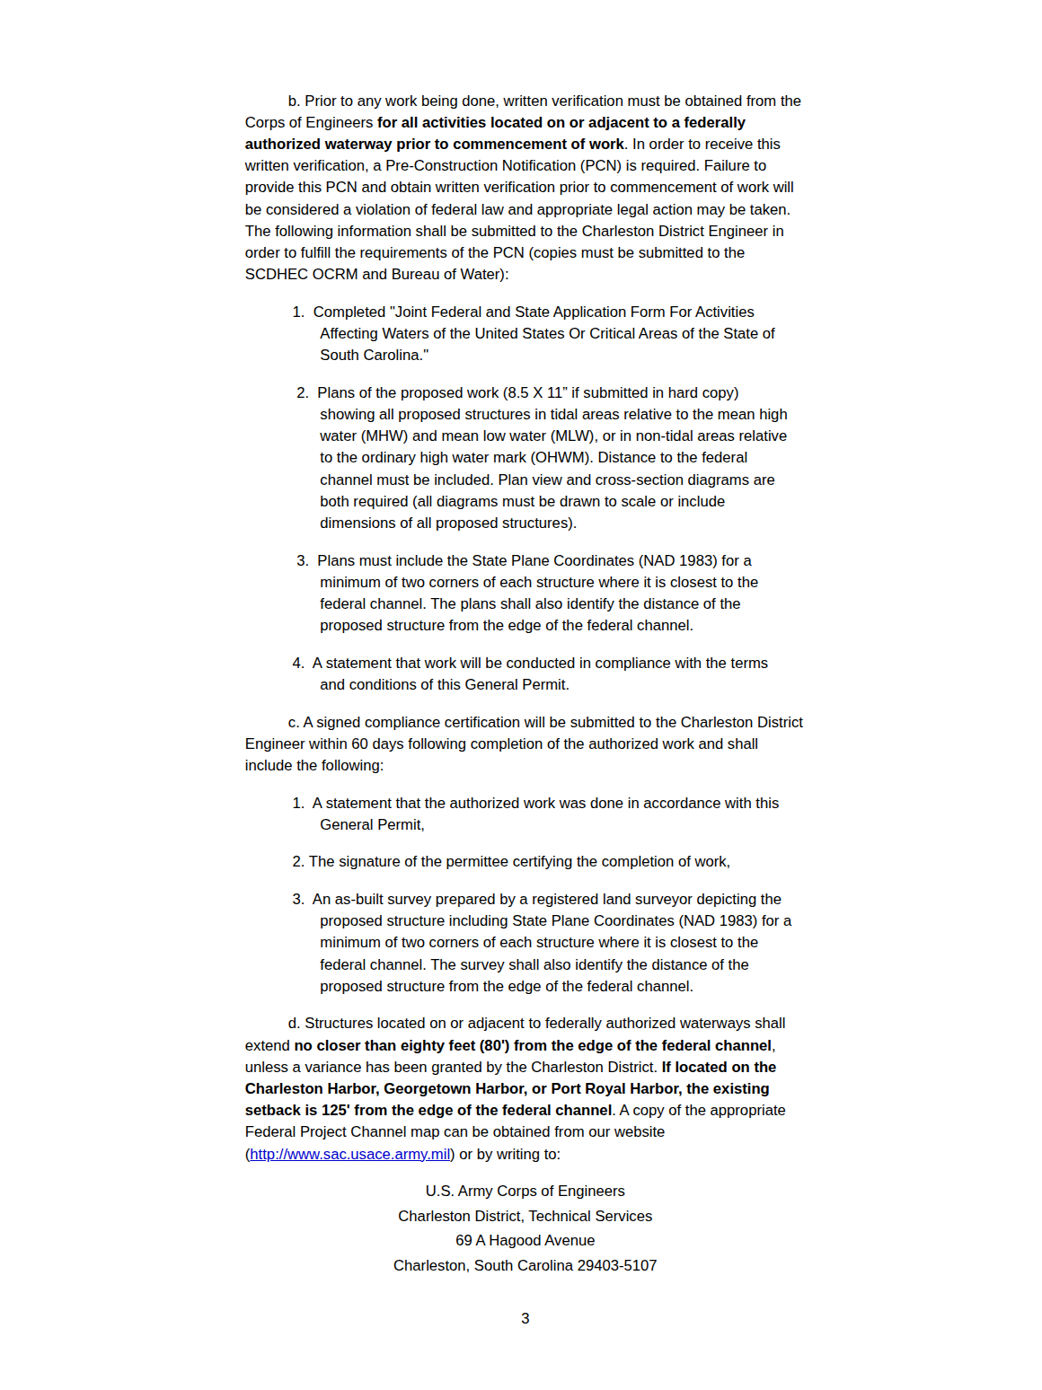b. Prior to any work being done, written verification must be obtained from the Corps of Engineers for all activities located on or adjacent to a federally authorized waterway prior to commencement of work. In order to receive this written verification, a Pre-Construction Notification (PCN) is required. Failure to provide this PCN and obtain written verification prior to commencement of work will be considered a violation of federal law and appropriate legal action may be taken. The following information shall be submitted to the Charleston District Engineer in order to fulfill the requirements of the PCN (copies must be submitted to the SCDHEC OCRM and Bureau of Water):
1. Completed "Joint Federal and State Application Form For Activities Affecting Waters of the United States Or Critical Areas of the State of South Carolina."
2. Plans of the proposed work (8.5 X 11” if submitted in hard copy) showing all proposed structures in tidal areas relative to the mean high water (MHW) and mean low water (MLW), or in non-tidal areas relative to the ordinary high water mark (OHWM). Distance to the federal channel must be included. Plan view and cross-section diagrams are both required (all diagrams must be drawn to scale or include dimensions of all proposed structures).
3. Plans must include the State Plane Coordinates (NAD 1983) for a minimum of two corners of each structure where it is closest to the federal channel. The plans shall also identify the distance of the proposed structure from the edge of the federal channel.
4. A statement that work will be conducted in compliance with the terms and conditions of this General Permit.
c. A signed compliance certification will be submitted to the Charleston District Engineer within 60 days following completion of the authorized work and shall include the following:
1. A statement that the authorized work was done in accordance with this General Permit,
2. The signature of the permittee certifying the completion of work,
3. An as-built survey prepared by a registered land surveyor depicting the proposed structure including State Plane Coordinates (NAD 1983) for a minimum of two corners of each structure where it is closest to the federal channel. The survey shall also identify the distance of the proposed structure from the edge of the federal channel.
d. Structures located on or adjacent to federally authorized waterways shall extend no closer than eighty feet (80') from the edge of the federal channel, unless a variance has been granted by the Charleston District. If located on the Charleston Harbor, Georgetown Harbor, or Port Royal Harbor, the existing setback is 125' from the edge of the federal channel. A copy of the appropriate Federal Project Channel map can be obtained from our website (http://www.sac.usace.army.mil) or by writing to:
U.S. Army Corps of Engineers
Charleston District, Technical Services
69 A Hagood Avenue
Charleston, South Carolina 29403-5107
3